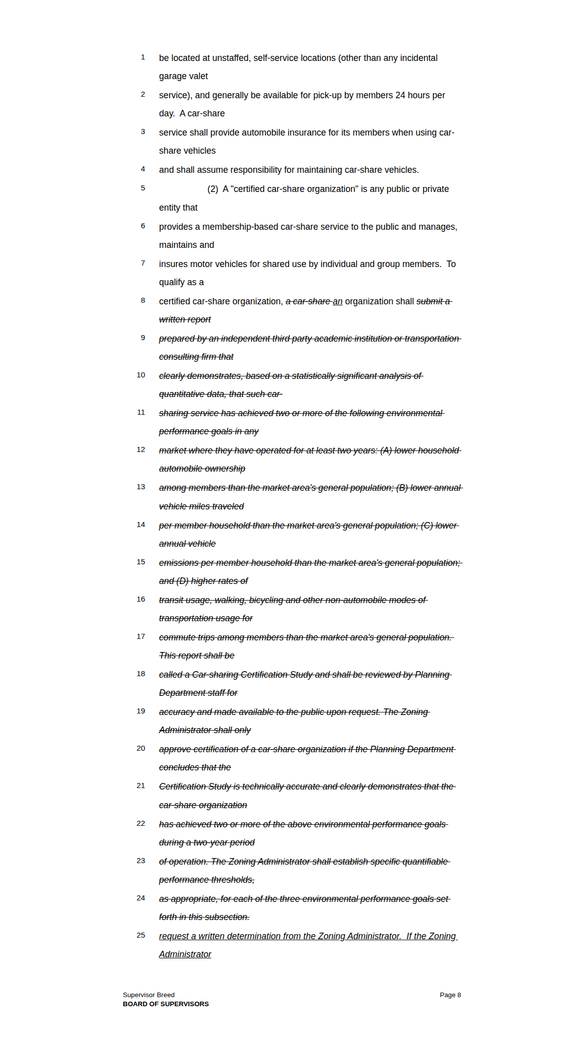| 1 | be located at unstaffed, self-service locations (other than any incidental garage valet |
| 2 | service), and generally be available for pick-up by members 24 hours per day. A car-share |
| 3 | service shall provide automobile insurance for its members when using car-share vehicles |
| 4 | and shall assume responsibility for maintaining car-share vehicles. |
| 5 | (2) A "certified car-share organization" is any public or private entity that |
| 6 | provides a membership-based car-share service to the public and manages, maintains and |
| 7 | insures motor vehicles for shared use by individual and group members. To qualify as a |
| 8 | certified car-share organization, a car-share an organization shall submit a written report |
| 9 | prepared by an independent third party academic institution or transportation consulting firm that |
| 10 | clearly demonstrates, based on a statistically significant analysis of quantitative data, that such car- |
| 11 | sharing service has achieved two or more of the following environmental performance goals in any |
| 12 | market where they have operated for at least two years: (A) lower household automobile ownership |
| 13 | among members than the market area's general population; (B) lower annual vehicle miles traveled |
| 14 | per member household than the market area's general population; (C) lower annual vehicle |
| 15 | emissions per member household than the market area's general population; and (D) higher rates of |
| 16 | transit usage, walking, bicycling and other non-automobile modes of transportation usage for |
| 17 | commute trips among members than the market area's general population. This report shall be |
| 18 | called a Car-sharing Certification Study and shall be reviewed by Planning Department staff for |
| 19 | accuracy and made available to the public upon request. The Zoning Administrator shall only |
| 20 | approve certification of a car-share organization if the Planning Department concludes that the |
| 21 | Certification Study is technically accurate and clearly demonstrates that the car-share organization |
| 22 | has achieved two or more of the above environmental performance goals during a two-year period |
| 23 | of operation. The Zoning Administrator shall establish specific quantifiable performance thresholds, |
| 24 | as appropriate, for each of the three environmental performance goals set forth in this subsection. |
| 25 | request a written determination from the Zoning Administrator. If the Zoning Administrator |
Page 8
Supervisor Breed
BOARD OF SUPERVISORS